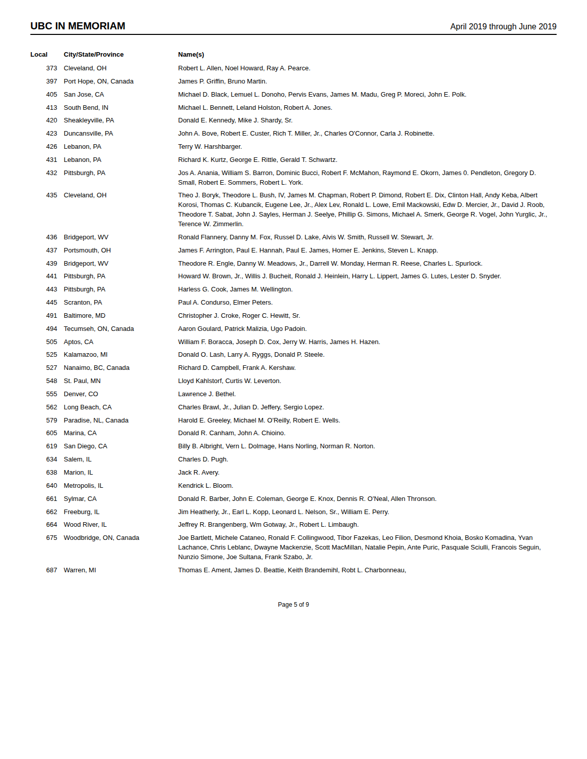UBC IN MEMORIAM
April 2019 through June 2019
| Local | City/State/Province | Name(s) |
| --- | --- | --- |
| 373 | Cleveland, OH | Robert L. Allen, Noel Howard, Ray A. Pearce. |
| 397 | Port Hope, ON, Canada | James P. Griffin, Bruno Martin. |
| 405 | San Jose, CA | Michael D. Black, Lemuel L. Donoho, Pervis Evans, James M. Madu, Greg P. Moreci, John E. Polk. |
| 413 | South Bend, IN | Michael L. Bennett, Leland Holston, Robert A. Jones. |
| 420 | Sheakleyville, PA | Donald E. Kennedy, Mike J. Shardy, Sr. |
| 423 | Duncansville, PA | John A. Bove, Robert E. Custer, Rich T. Miller, Jr., Charles O'Connor, Carla J. Robinette. |
| 426 | Lebanon, PA | Terry W. Harshbarger. |
| 431 | Lebanon, PA | Richard K. Kurtz, George E. Rittle, Gerald T. Schwartz. |
| 432 | Pittsburgh, PA | Jos A. Anania, William S. Barron, Dominic Bucci, Robert F. McMahon, Raymond E. Okorn, James 0. Pendleton, Gregory D. Small, Robert E. Sommers, Robert L. York. |
| 435 | Cleveland, OH | Theo J. Boryk, Theodore L. Bush, IV, James M. Chapman, Robert P. Dimond, Robert E. Dix, Clinton Hall, Andy Keba, Albert Korosi, Thomas C. Kubancik, Eugene Lee, Jr., Alex Lev, Ronald L. Lowe, Emil Mackowski, Edw D. Mercier, Jr., David J. Roob, Theodore T. Sabat, John J. Sayles, Herman J. Seelye, Phillip G. Simons, Michael A. Smerk, George R. Vogel, John Yurglic, Jr., Terence W. Zimmerlin. |
| 436 | Bridgeport, WV | Ronald Flannery, Danny M. Fox, Russel D. Lake, Alvis W. Smith, Russell W. Stewart, Jr. |
| 437 | Portsmouth, OH | James F. Arrington, Paul E. Hannah, Paul E. James, Homer E. Jenkins, Steven L. Knapp. |
| 439 | Bridgeport, WV | Theodore R. Engle, Danny W. Meadows, Jr., Darrell W. Monday, Herman R. Reese, Charles L. Spurlock. |
| 441 | Pittsburgh, PA | Howard W. Brown, Jr., Willis J. Bucheit, Ronald J. Heinlein, Harry L. Lippert, James G. Lutes, Lester D. Snyder. |
| 443 | Pittsburgh, PA | Harless G. Cook, James M. Wellington. |
| 445 | Scranton, PA | Paul A. Condurso, Elmer Peters. |
| 491 | Baltimore, MD | Christopher J. Croke, Roger C. Hewitt, Sr. |
| 494 | Tecumseh, ON, Canada | Aaron Goulard, Patrick Malizia, Ugo Padoin. |
| 505 | Aptos, CA | William F. Boracca, Joseph D. Cox, Jerry W. Harris, James H. Hazen. |
| 525 | Kalamazoo, MI | Donald O. Lash, Larry A. Ryggs, Donald P. Steele. |
| 527 | Nanaimo, BC, Canada | Richard D. Campbell, Frank A. Kershaw. |
| 548 | St. Paul, MN | Lloyd Kahlstorf, Curtis W. Leverton. |
| 555 | Denver, CO | Lawrence J. Bethel. |
| 562 | Long Beach, CA | Charles Brawl, Jr., Julian D. Jeffery, Sergio Lopez. |
| 579 | Paradise, NL, Canada | Harold E. Greeley, Michael M. O'Reilly, Robert E. Wells. |
| 605 | Marina, CA | Donald R. Canham, John A. Chioino. |
| 619 | San Diego, CA | Billy B. Albright, Vern L. Dolmage, Hans Norling, Norman R. Norton. |
| 634 | Salem, IL | Charles D. Pugh. |
| 638 | Marion, IL | Jack R. Avery. |
| 640 | Metropolis, IL | Kendrick L. Bloom. |
| 661 | Sylmar, CA | Donald R. Barber, John E. Coleman, George E. Knox, Dennis R. O'Neal, Allen Thronson. |
| 662 | Freeburg, IL | Jim Heatherly, Jr., Earl L. Kopp, Leonard L. Nelson, Sr., William E. Perry. |
| 664 | Wood River, IL | Jeffrey R. Brangenberg, Wm Gotway, Jr., Robert L. Limbaugh. |
| 675 | Woodbridge, ON, Canada | Joe Bartlett, Michele Cataneo, Ronald F. Collingwood, Tibor Fazekas, Leo Filion, Desmond Khoia, Bosko Komadina, Yvan Lachance, Chris Leblanc, Dwayne Mackenzie, Scott MacMillan, Natalie Pepin, Ante Puric, Pasquale Sciulli, Francois Seguin, Nunzio Simone, Joe Sultana, Frank Szabo, Jr. |
| 687 | Warren, MI | Thomas E. Ament, James D. Beattie, Keith Brandemihl, Robt L. Charbonneau, |
Page 5 of 9